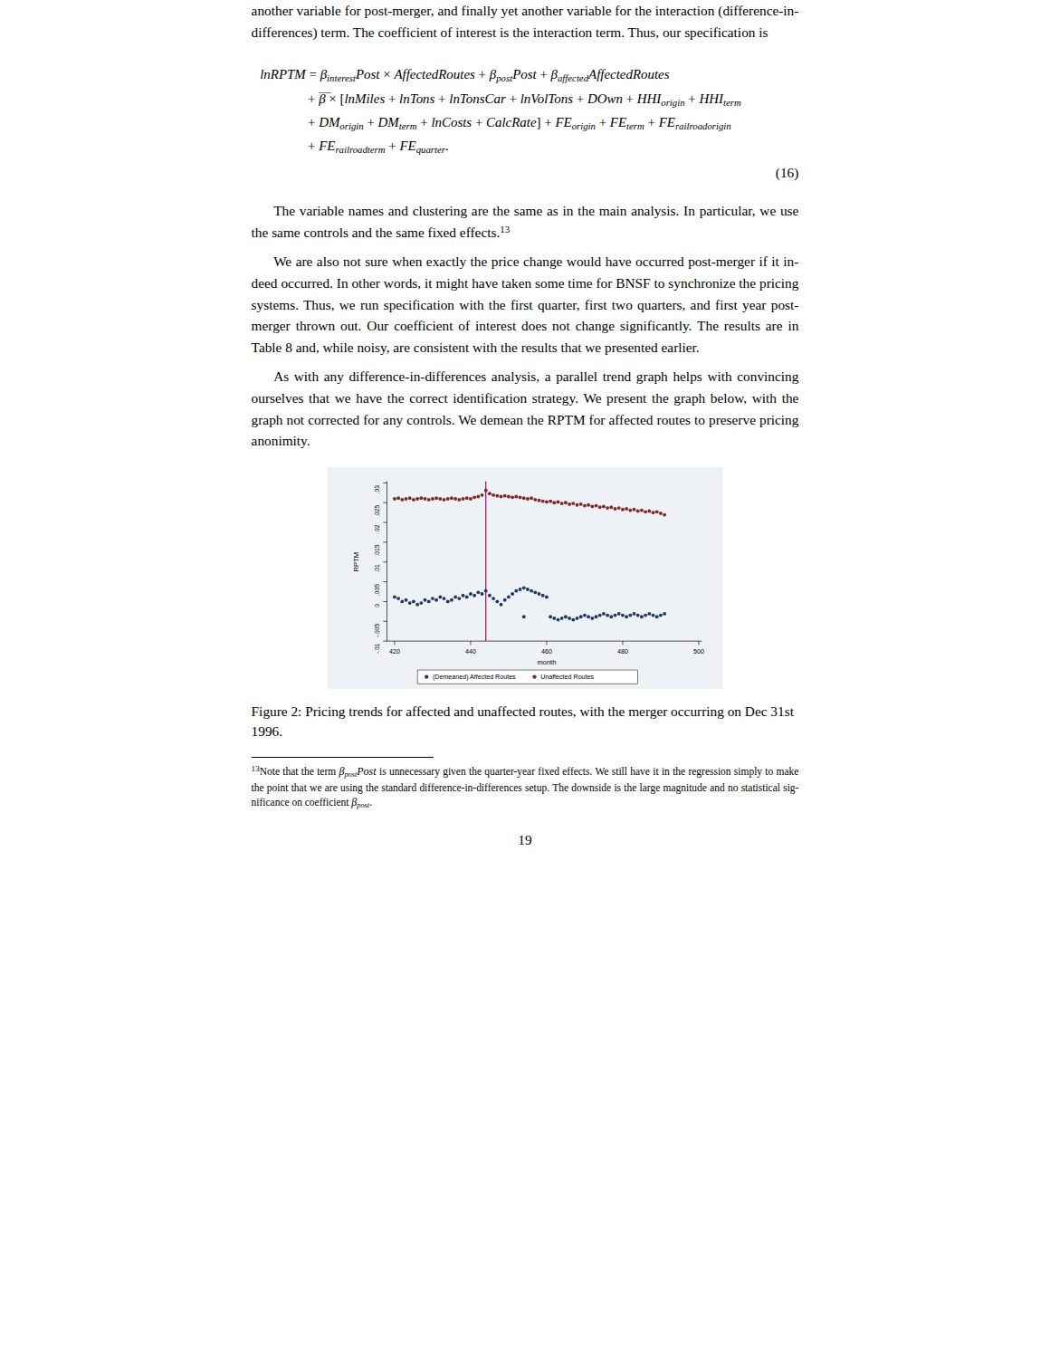another variable for post-merger, and finally yet another variable for the interaction (difference-in-differences) term. The coefficient of interest is the interaction term. Thus, our specification is
lnRPTM = βinterest Post × AffectedRoutes + βpost Post + βaffected AffectedRoutes
+ —β × [lnMiles + lnTons + lnTonsCar + lnVolTons + DOwn + HHI origin + HHI term
+ DM origin + DM term + lnCosts + CalcRate] + FE origin + FE term + FE railroadorigin
+ FE railroadterm + FE quarter.
(16)
The variable names and clustering are the same as in the main analysis. In particular, we use the same controls and the same fixed effects.13
We are also not sure when exactly the price change would have occurred post-merger if it indeed occurred. In other words, it might have taken some time for BNSF to synchronize the pricing systems. Thus, we run specification with the first quarter, first two quarters, and first year post-merger thrown out. Our coefficient of interest does not change significantly. The results are in Table 8 and, while noisy, are consistent with the results that we presented earlier.
As with any difference-in-differences analysis, a parallel trend graph helps with convincing ourselves that we have the correct identification strategy. We present the graph below, with the graph not corrected for any controls. We demean the RPTM for affected routes to preserve pricing anonimity.
-.01 -.005 0 .005 .01 .015 .02 .025 .03 RPTM 420 440 460 480 500 month (Demeaned) Affected Routes Unaffected Routes
Figure 2: Pricing trends for affected and unaffected routes, with the merger occurring on Dec 31st 1996.
13Note that the term βpost Post is unnecessary given the quarter-year fixed effects. We still have it in the regression simply to make the point that we are using the standard difference-in-differences setup. The downside is the large magnitude and no statistical significance on coefficient βpost.
19